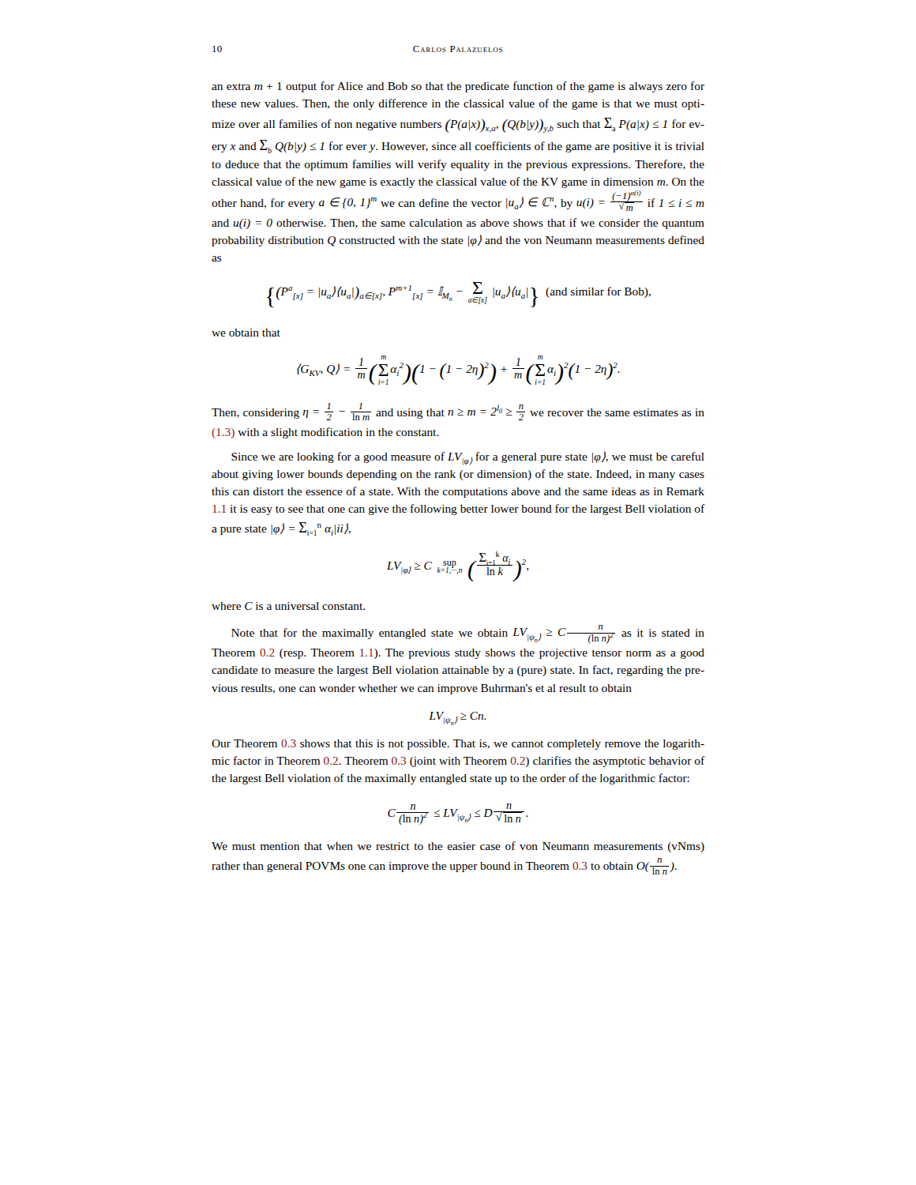10 Carlos Palazuelos
an extra m + 1 output for Alice and Bob so that the predicate function of the game is always zero for these new values. Then, the only difference in the classical value of the game is that we must optimize over all families of non negative numbers (P(a|x))x,a, (Q(b|y))y,b such that Σa P(a|x) ≤ 1 for every x and Σb Q(b|y) ≤ 1 for ever y. However, since all coefficients of the game are positive it is trivial to deduce that the optimum families will verify equality in the previous expressions. Therefore, the classical value of the new game is exactly the classical value of the KV game in dimension m. On the other hand, for every a ∈ {0, 1}m we can define the vector |ua⟩ ∈ ℂn, by u(i) = (−1)a(i) m if 1 ≤ i ≤ m and u(i) = 0 otherwise. Then, the same calculation as above shows that if we consider the quantum probability distribution Q constructed with the state |φ⟩ and the von Neumann measurements defined as
{(Pa[x] = |ua⟩⟨ua|)a∈[x], Pm+1[x] = 𝕀Mn − Σa∈[x] |ua⟩⟨ua|} (and similar for Bob),
we obtain that
⟨GKV, Q⟩ = 1 m(mΣi=1αi2)(1 − (1 − 2η)2) + 1 m(mΣi=1αi)2(1 − 2η)2.
Then, considering η = 12 − 1 ln m and using that n ≥ m = 2l0 ≥ n 2 we recover the same estimates as in (1.3) with a slight modification in the constant.
Since we are looking for a good measure of LV|φ⟩ for a general pure state |φ⟩, we must be careful about giving lower bounds depending on the rank (or dimension) of the state. Indeed, in many cases this can distort the essence of a state. With the computations above and the same ideas as in Remark 1.1 it is easy to see that one can give the following better lower bound for the largest Bell violation of a pure state |φ⟩ = Σi=1n αi|ii⟩,
LV|φ⟩ ≥ C sup k=1,···,n (Σi=1k αi ln k)2,
where C is a universal constant.
Note that for the maximally entangled state we obtain LV|ψn⟩ ≥ Cn(ln n)2 as it is stated in Theorem 0.2 (resp. Theorem 1.1). The previous study shows the projective tensor norm as a good candidate to measure the largest Bell violation attainable by a (pure) state. In fact, regarding the previous results, one can wonder whether we can improve Buhrman's et al result to obtain
LV|ψn⟩ ≥ Cn.
Our Theorem 0.3 shows that this is not possible. That is, we cannot completely remove the logarithmic factor in Theorem 0.2. Theorem 0.3 (joint with Theorem 0.2) clarifies the asymptotic behavior of the largest Bell violation of the maximally entangled state up to the order of the logarithmic factor:
Cn(ln n)2 ≤ LV|ψn⟩ ≤ Dnln n.
We must mention that when we restrict to the easier case of von Neumann measurements (vNms) rather than general POVMs one can improve the upper bound in Theorem 0.3 to obtain O(nln n).